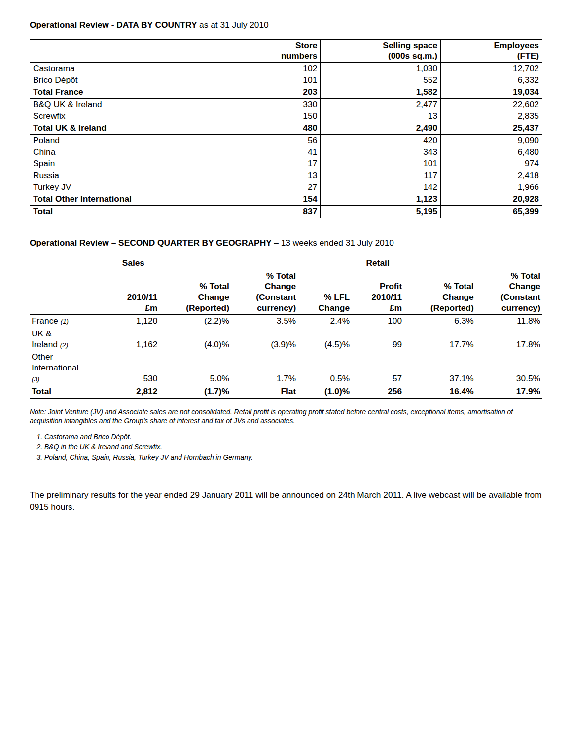Operational Review - DATA BY COUNTRY as at 31 July 2010
| | Store numbers | Selling space (000s sq.m.) | Employees (FTE) |
| --- | --- | --- | --- |
| Castorama | 102 | 1,030 | 12,702 |
| Brico Dépôt | 101 | 552 | 6,332 |
| Total France | 203 | 1,582 | 19,034 |
| B&Q UK & Ireland | 330 | 2,477 | 22,602 |
| Screwfix | 150 | 13 | 2,835 |
| Total UK & Ireland | 480 | 2,490 | 25,437 |
| Poland | 56 | 420 | 9,090 |
| China | 41 | 343 | 6,480 |
| Spain | 17 | 101 | 974 |
| Russia | 13 | 117 | 2,418 |
| Turkey JV | 27 | 142 | 1,966 |
| Total Other International | 154 | 1,123 | 20,928 |
| Total | 837 | 5,195 | 65,399 |
Operational Review – SECOND QUARTER BY GEOGRAPHY – 13 weeks ended 31 July 2010
| | Sales | | | | Retail | | |
| --- | --- | --- | --- | --- | --- | --- | --- |
| | 2010/11 £m | % Total Change (Reported) | % Total Change (Constant currency) | % LFL Change | Profit 2010/11 £m | % Total Change (Reported) | % Total Change (Constant currency) |
| France (1) | 1,120 | (2.2)% | 3.5% | 2.4% | 100 | 6.3% | 11.8% |
| UK & Ireland (2) | 1,162 | (4.0)% | (3.9)% | (4.5)% | 99 | 17.7% | 17.8% |
| Other International (3) | 530 | 5.0% | 1.7% | 0.5% | 57 | 37.1% | 30.5% |
| Total | 2,812 | (1.7)% | Flat | (1.0)% | 256 | 16.4% | 17.9% |
Note: Joint Venture (JV) and Associate sales are not consolidated. Retail profit is operating profit stated before central costs, exceptional items, amortisation of acquisition intangibles and the Group’s share of interest and tax of JVs and associates.
Castorama and Brico Dépôt.
B&Q in the UK & Ireland and Screwfix.
Poland, China, Spain, Russia, Turkey JV and Hornbach in Germany.
The preliminary results for the year ended 29 January 2011 will be announced on 24th March 2011. A live webcast will be available from 0915 hours.